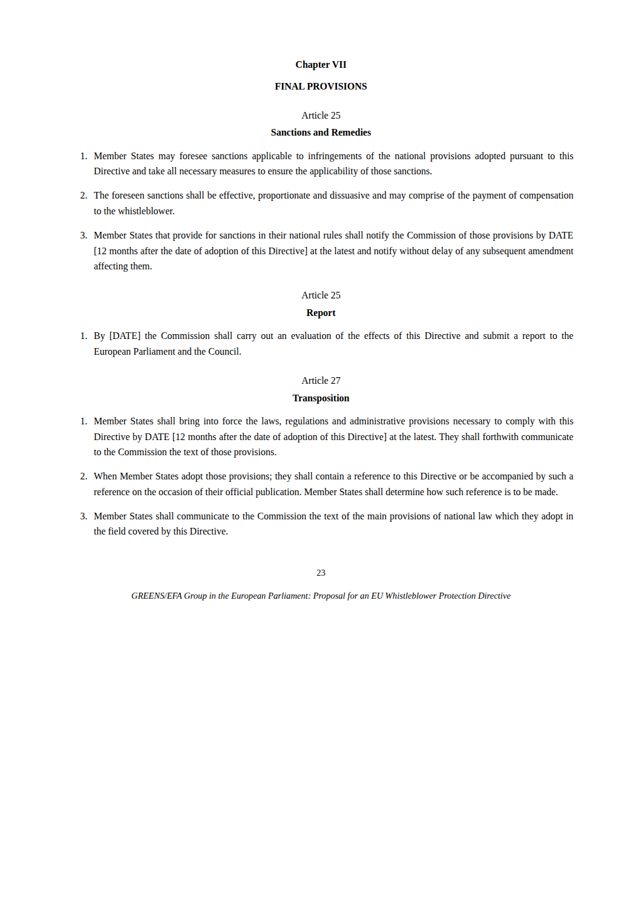Chapter VII
FINAL PROVISIONS
Article 25
Sanctions and Remedies
Member States may foresee sanctions applicable to infringements of the national provisions adopted pursuant to this Directive and take all necessary measures to ensure the applicability of those sanctions.
The foreseen sanctions shall be effective, proportionate and dissuasive and may comprise of the payment of compensation to the whistleblower.
Member States that provide for sanctions in their national rules shall notify the Commission of those provisions by DATE [12 months after the date of adoption of this Directive] at the latest and notify without delay of any subsequent amendment affecting them.
Article 25
Report
By [DATE] the Commission shall carry out an evaluation of the effects of this Directive and submit a report to the European Parliament and the Council.
Article 27
Transposition
Member States shall bring into force the laws, regulations and administrative provisions necessary to comply with this Directive by DATE [12 months after the date of adoption of this Directive] at the latest. They shall forthwith communicate to the Commission the text of those provisions.
When Member States adopt those provisions; they shall contain a reference to this Directive or be accompanied by such a reference on the occasion of their official publication. Member States shall determine how such reference is to be made.
Member States shall communicate to the Commission the text of the main provisions of national law which they adopt in the field covered by this Directive.
23
GREENS/EFA Group in the European Parliament: Proposal for an EU Whistleblower Protection Directive